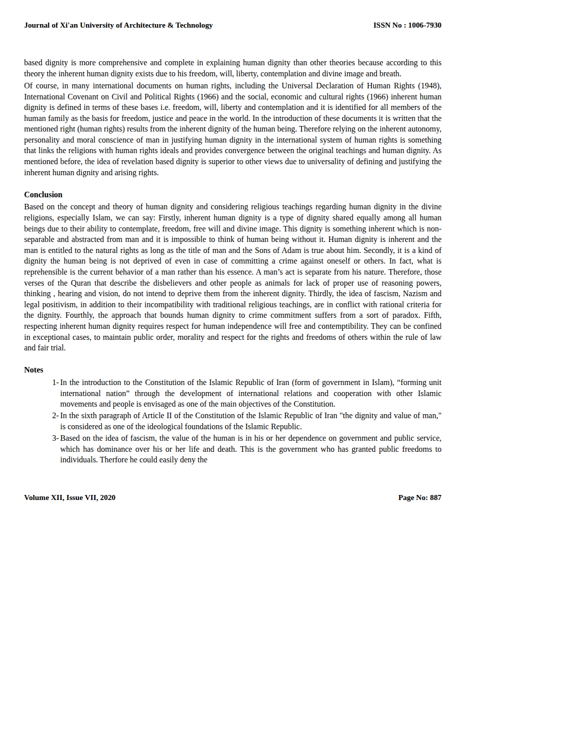Journal of Xi'an University of Architecture & Technology ISSN No : 1006-7930
based dignity is more comprehensive and complete in explaining human dignity than other theories because according to this theory the inherent human dignity exists due to his freedom, will, liberty, contemplation and divine image and breath.
Of course, in many international documents on human rights, including the Universal Declaration of Human Rights (1948), International Covenant on Civil and Political Rights (1966) and the social, economic and cultural rights (1966) inherent human dignity is defined in terms of these bases i.e. freedom, will, liberty and contemplation and it is identified for all members of the human family as the basis for freedom, justice and peace in the world. In the introduction of these documents it is written that the mentioned right (human rights) results from the inherent dignity of the human being. Therefore relying on the inherent autonomy, personality and moral conscience of man in justifying human dignity in the international system of human rights is something that links the religions with human rights ideals and provides convergence between the original teachings and human dignity. As mentioned before, the idea of revelation based dignity is superior to other views due to universality of defining and justifying the inherent human dignity and arising rights.
Conclusion
Based on the concept and theory of human dignity and considering religious teachings regarding human dignity in the divine religions, especially Islam, we can say: Firstly, inherent human dignity is a type of dignity shared equally among all human beings due to their ability to contemplate, freedom, free will and divine image. This dignity is something inherent which is non-separable and abstracted from man and it is impossible to think of human being without it. Human dignity is inherent and the man is entitled to the natural rights as long as the title of man and the Sons of Adam is true about him. Secondly, it is a kind of dignity the human being is not deprived of even in case of committing a crime against oneself or others. In fact, what is reprehensible is the current behavior of a man rather than his essence. A man’s act is separate from his nature. Therefore, those verses of the Quran that describe the disbelievers and other people as animals for lack of proper use of reasoning powers, thinking , hearing and vision, do not intend to deprive them from the inherent dignity. Thirdly, the idea of fascism, Nazism and legal positivism, in addition to their incompatibility with traditional religious teachings, are in conflict with rational criteria for the dignity. Fourthly, the approach that bounds human dignity to crime commitment suffers from a sort of paradox. Fifth, respecting inherent human dignity requires respect for human independence will free and contemptibility. They can be confined in exceptional cases, to maintain public order, morality and respect for the rights and freedoms of others within the rule of law and fair trial.
Notes
1- In the introduction to the Constitution of the Islamic Republic of Iran (form of government in Islam), “forming unit international nation” through the development of international relations and cooperation with other Islamic movements and people is envisaged as one of the main objectives of the Constitution.
2- In the sixth paragraph of Article II of the Constitution of the Islamic Republic of Iran "the dignity and value of man," is considered as one of the ideological foundations of the Islamic Republic.
3- Based on the idea of fascism, the value of the human is in his or her dependence on government and public service, which has dominance over his or her life and death. This is the government who has granted public freedoms to individuals. Therfore he could easily deny the
Volume XII, Issue VII, 2020 Page No: 887